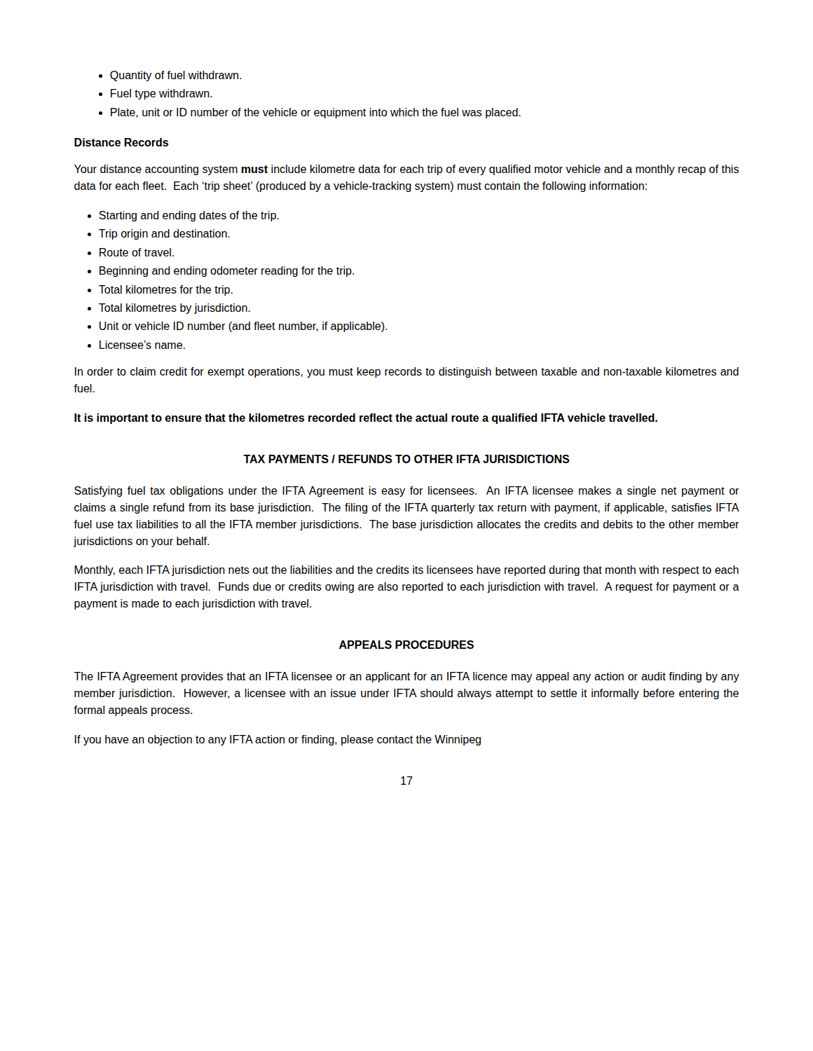Quantity of fuel withdrawn.
Fuel type withdrawn.
Plate, unit or ID number of the vehicle or equipment into which the fuel was placed.
Distance Records
Your distance accounting system must include kilometre data for each trip of every qualified motor vehicle and a monthly recap of this data for each fleet. Each ‘trip sheet’ (produced by a vehicle-tracking system) must contain the following information:
Starting and ending dates of the trip.
Trip origin and destination.
Route of travel.
Beginning and ending odometer reading for the trip.
Total kilometres for the trip.
Total kilometres by jurisdiction.
Unit or vehicle ID number (and fleet number, if applicable).
Licensee’s name.
In order to claim credit for exempt operations, you must keep records to distinguish between taxable and non-taxable kilometres and fuel.
It is important to ensure that the kilometres recorded reflect the actual route a qualified IFTA vehicle travelled.
TAX PAYMENTS / REFUNDS TO OTHER IFTA JURISDICTIONS
Satisfying fuel tax obligations under the IFTA Agreement is easy for licensees. An IFTA licensee makes a single net payment or claims a single refund from its base jurisdiction. The filing of the IFTA quarterly tax return with payment, if applicable, satisfies IFTA fuel use tax liabilities to all the IFTA member jurisdictions. The base jurisdiction allocates the credits and debits to the other member jurisdictions on your behalf.
Monthly, each IFTA jurisdiction nets out the liabilities and the credits its licensees have reported during that month with respect to each IFTA jurisdiction with travel. Funds due or credits owing are also reported to each jurisdiction with travel. A request for payment or a payment is made to each jurisdiction with travel.
APPEALS PROCEDURES
The IFTA Agreement provides that an IFTA licensee or an applicant for an IFTA licence may appeal any action or audit finding by any member jurisdiction. However, a licensee with an issue under IFTA should always attempt to settle it informally before entering the formal appeals process.
If you have an objection to any IFTA action or finding, please contact the Winnipeg
17